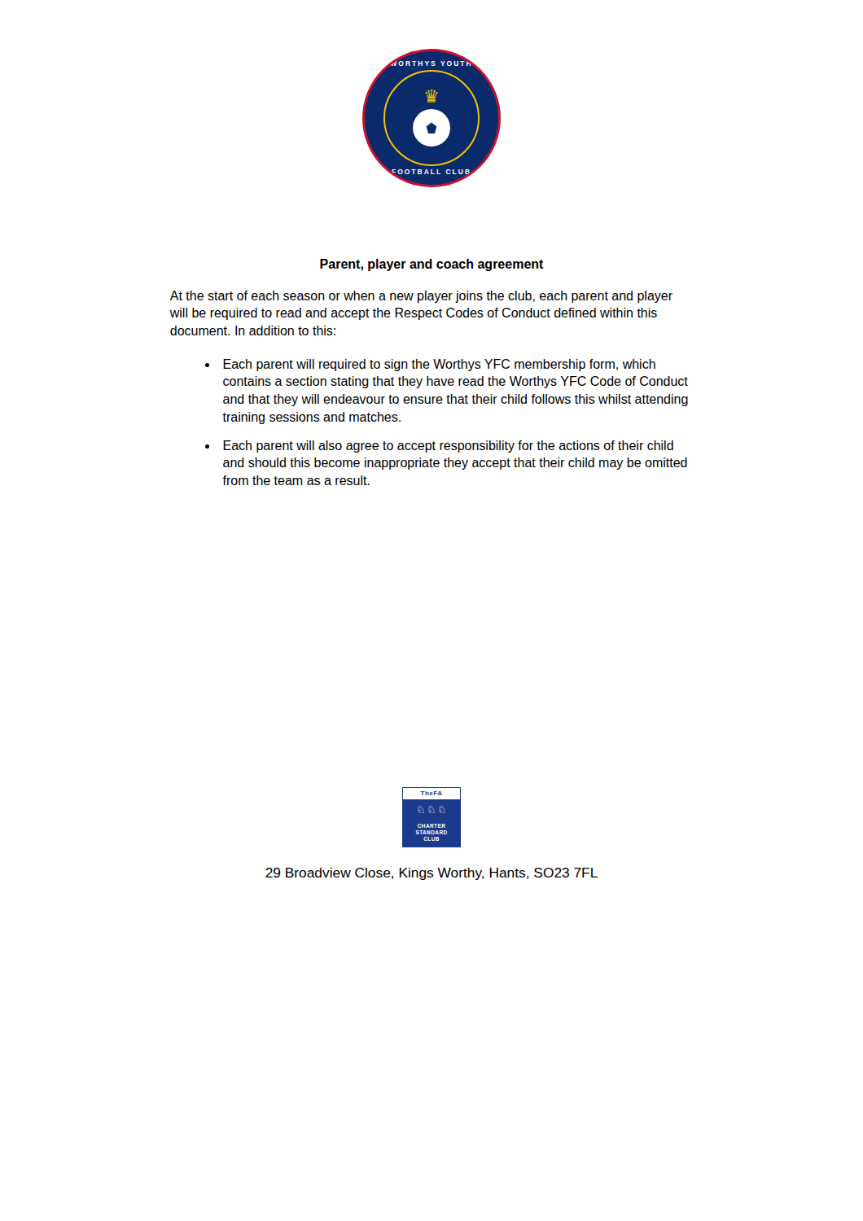Worthys Youth
♛
Football Club
Parent, player and coach agreement
At the start of each season or when a new player joins the club, each parent and player will be required to read and accept the Respect Codes of Conduct defined within this document. In addition to this:
Each parent will required to sign the Worthys YFC membership form, which contains a section stating that they have read the Worthys YFC Code of Conduct and that they will endeavour to ensure that their child follows this whilst attending training sessions and matches.
Each parent will also agree to accept responsibility for the actions of their child and should this become inappropriate they accept that their child may be omitted from the team as a result.
TheFA
♘♘♘
CHARTER STANDARD
CLUB
29 Broadview Close, Kings Worthy, Hants, SO23 7FL